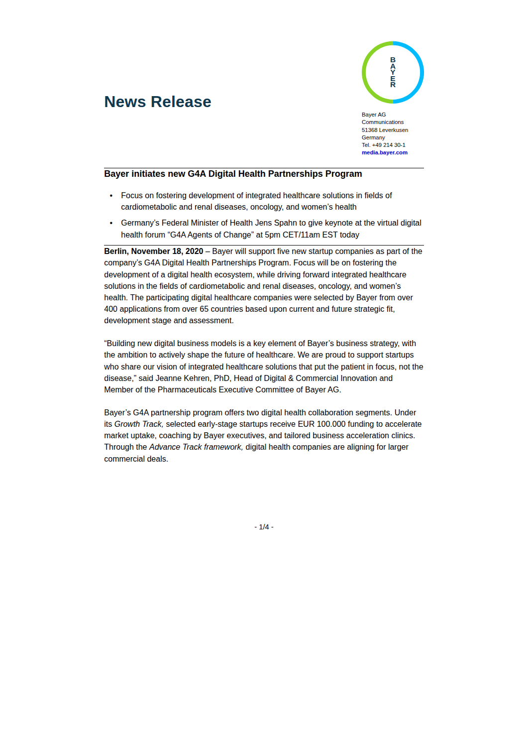News Release
BAYER
Bayer AG
Communications
51368 Leverkusen
Germany
Tel. +49 214 30-1
media.bayer.com
Bayer initiates new G4A Digital Health Partnerships Program
Focus on fostering development of integrated healthcare solutions in fields of cardiometabolic and renal diseases, oncology, and women’s health
Germany’s Federal Minister of Health Jens Spahn to give keynote at the virtual digital health forum “G4A Agents of Change” at 5pm CET/11am EST today
Berlin, November 18, 2020 – Bayer will support five new startup companies as part of the company’s G4A Digital Health Partnerships Program. Focus will be on fostering the development of a digital health ecosystem, while driving forward integrated healthcare solutions in the fields of cardiometabolic and renal diseases, oncology, and women’s health. The participating digital healthcare companies were selected by Bayer from over 400 applications from over 65 countries based upon current and future strategic fit, development stage and assessment.
“Building new digital business models is a key element of Bayer’s business strategy, with the ambition to actively shape the future of healthcare. We are proud to support startups who share our vision of integrated healthcare solutions that put the patient in focus, not the disease,” said Jeanne Kehren, PhD, Head of Digital & Commercial Innovation and Member of the Pharmaceuticals Executive Committee of Bayer AG.
Bayer’s G4A partnership program offers two digital health collaboration segments. Under its Growth Track, selected early-stage startups receive EUR 100.000 funding to accelerate market uptake, coaching by Bayer executives, and tailored business acceleration clinics. Through the Advance Track framework, digital health companies are aligning for larger commercial deals.
- 1/4 -